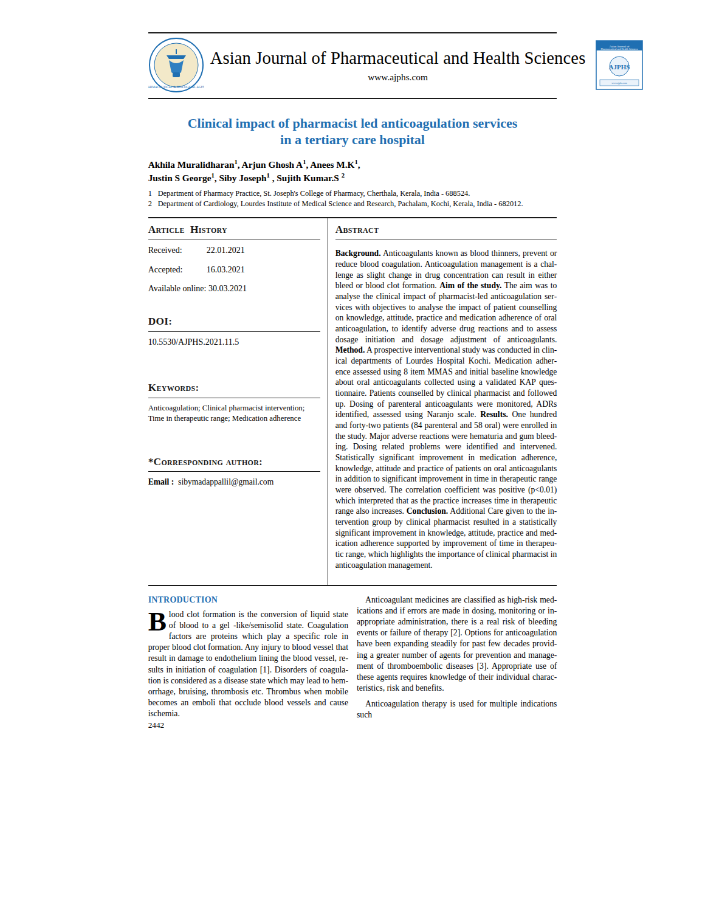PHARMACEUTICAL & BIOLOGICAL AGENTS
Asian Journal of Pharmaceutical and Health Sciences
www.ajphs.com
Asian Journal of Pharmaceutical and Health Sciences AJPHS www.ajphs.com
Clinical impact of pharmacist led anticoagulation services
in a tertiary care hospital
Akhila Muralidharan1, Arjun Ghosh A1, Anees M.K1,
Justin S George1, Siby Joseph1 , Sujith Kumar.S 2
1 Department of Pharmacy Practice, St. Joseph's College of Pharmacy, Cherthala, Kerala, India - 688524.
2 Department of Cardiology, Lourdes Institute of Medical Science and Research, Pachalam, Kochi, Kerala, India - 682012.
Article History
Received:
22.01.2021
Accepted:
16.03.2021
Available online: 30.03.2021
DOI:
10.5530/AJPHS.2021.11.5
Keywords:
Anticoagulation; Clinical pharmacist intervention; Time in therapeutic range; Medication adherence
*Corresponding author:
Email : sibymadappallil@gmail.com
Abstract
Background. Anticoagulants known as blood thinners, prevent or reduce blood coagulation. Anticoagulation management is a challenge as slight change in drug concentration can result in either bleed or blood clot formation. Aim of the study. The aim was to analyse the clinical impact of pharmacist-led anticoagulation services with objectives to analyse the impact of patient counselling on knowledge, attitude, practice and medication adherence of oral anticoagulation, to identify adverse drug reactions and to assess dosage initiation and dosage adjustment of anticoagulants. Method. A prospective interventional study was conducted in clinical departments of Lourdes Hospital Kochi. Medication adherence assessed using 8 item MMAS and initial baseline knowledge about oral anticoagulants collected using a validated KAP questionnaire. Patients counselled by clinical pharmacist and followed up. Dosing of parenteral anticoagulants were monitored, ADRs identified, assessed using Naranjo scale. Results. One hundred and forty-two patients (84 parenteral and 58 oral) were enrolled in the study. Major adverse reactions were hematuria and gum bleeding. Dosing related problems were identified and intervened. Statistically significant improvement in medication adherence, knowledge, attitude and practice of patients on oral anticoagulants in addition to significant improvement in time in therapeutic range were observed. The correlation coefficient was positive (p<0.01) which interpreted that as the practice increases time in therapeutic range also increases. Conclusion. Additional Care given to the intervention group by clinical pharmacist resulted in a statistically significant improvement in knowledge, attitude, practice and medication adherence supported by improvement of time in therapeutic range, which highlights the importance of clinical pharmacist in anticoagulation management.
INTRODUCTION
Blood clot formation is the conversion of liquid state of blood to a gel -like/semisolid state. Coagulation factors are proteins which play a specific role in proper blood clot formation. Any injury to blood vessel that result in damage to endothelium lining the blood vessel, results in initiation of coagulation [1]. Disorders of coagulation is considered as a disease state which may lead to hemorrhage, bruising, thrombosis etc. Thrombus when mobile becomes an emboli that occlude blood vessels and cause ischemia.
Anticoagulant medicines are classified as high-risk medications and if errors are made in dosing, monitoring or inappropriate administration, there is a real risk of bleeding events or failure of therapy [2]. Options for anticoagulation have been expanding steadily for past few decades providing a greater number of agents for prevention and management of thromboembolic diseases [3]. Appropriate use of these agents requires knowledge of their individual characteristics, risk and benefits.
Anticoagulation therapy is used for multiple indications such
2442